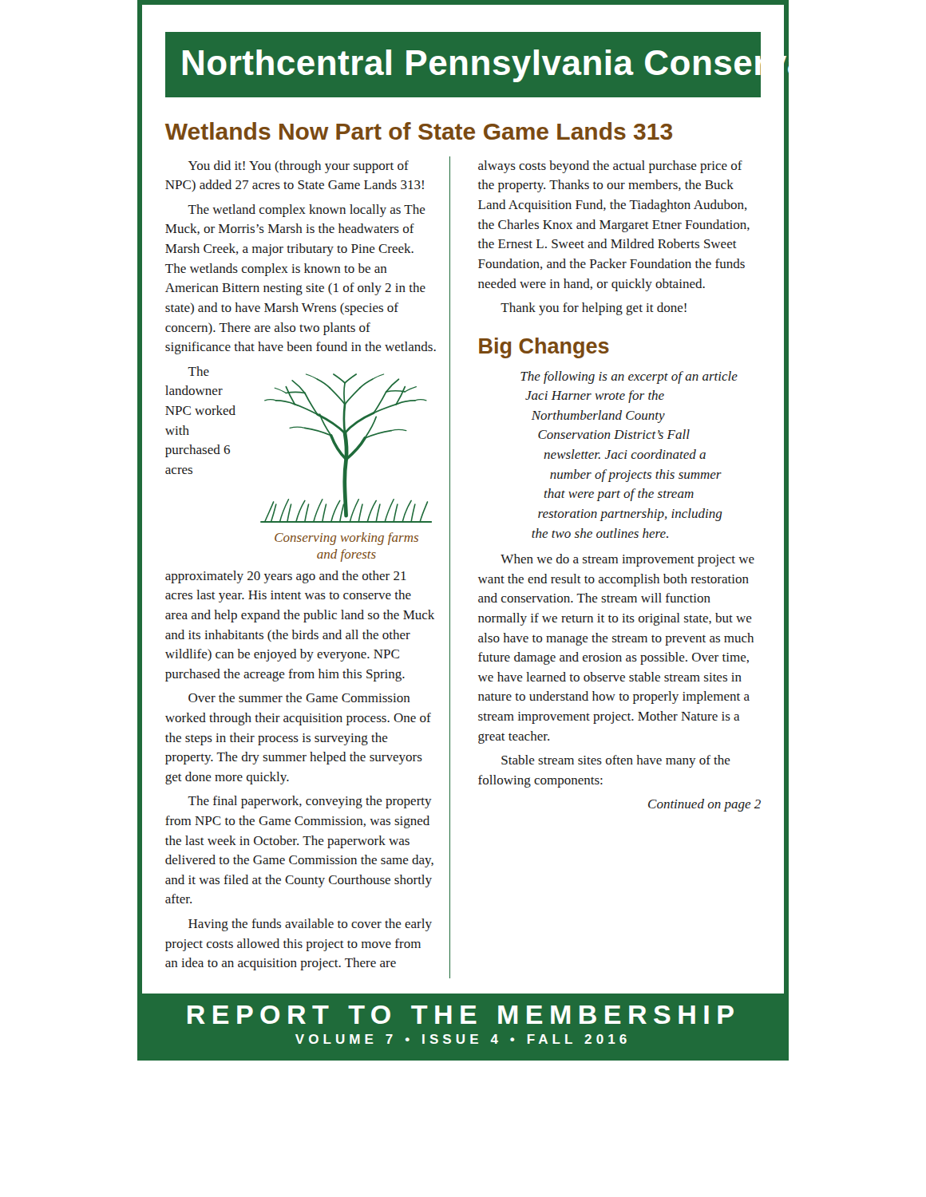Northcentral Pennsylvania Conservancy
Wetlands Now Part of State Game Lands 313
You did it! You (through your support of NPC) added 27 acres to State Game Lands 313!
The wetland complex known locally as The Muck, or Morris’s Marsh is the headwaters of Marsh Creek, a major tributary to Pine Creek. The wetlands complex is known to be an American Bittern nesting site (1 of only 2 in the state) and to have Marsh Wrens (species of concern). There are also two plants of significance that have been found in the wetlands.
Conserving working farms
and forests
The landowner NPC worked with purchased 6 acres approximately 20 years ago and the other 21 acres last year. His intent was to conserve the area and help expand the public land so the Muck and its inhabitants (the birds and all the other wildlife) can be enjoyed by everyone. NPC purchased the acreage from him this Spring.
Over the summer the Game Commission worked through their acquisition process. One of the steps in their process is surveying the property. The dry summer helped the surveyors get done more quickly.
The final paperwork, conveying the property from NPC to the Game Commission, was signed the last week in October. The paperwork was delivered to the Game Commission the same day, and it was filed at the County Courthouse shortly after.
Having the funds available to cover the early project costs allowed this project to move from an idea to an acquisition project. There are
always costs beyond the actual purchase price of the property. Thanks to our members, the Buck Land Acquisition Fund, the Tiadaghton Audubon, the Charles Knox and Margaret Etner Foundation, the Ernest L. Sweet and Mildred Roberts Sweet Foundation, and the Packer Foundation the funds needed were in hand, or quickly obtained.
Thank you for helping get it done!
Big Changes
The following is an excerpt of an article
Jaci Harner wrote for the
Northumberland County
Conservation District’s Fall
newsletter. Jaci coordinated a
number of projects this summer
that were part of the stream
restoration partnership, including
the two she outlines here.
When we do a stream improvement project we want the end result to accomplish both restoration and conservation. The stream will function normally if we return it to its original state, but we also have to manage the stream to prevent as much future damage and erosion as possible. Over time, we have learned to observe stable stream sites in nature to understand how to properly implement a stream improvement project. Mother Nature is a great teacher.
Stable stream sites often have many of the following components:
Continued on page 2
REPORT TO THE MEMBERSHIP
VOLUME 7 • ISSUE 4 • FALL 2016